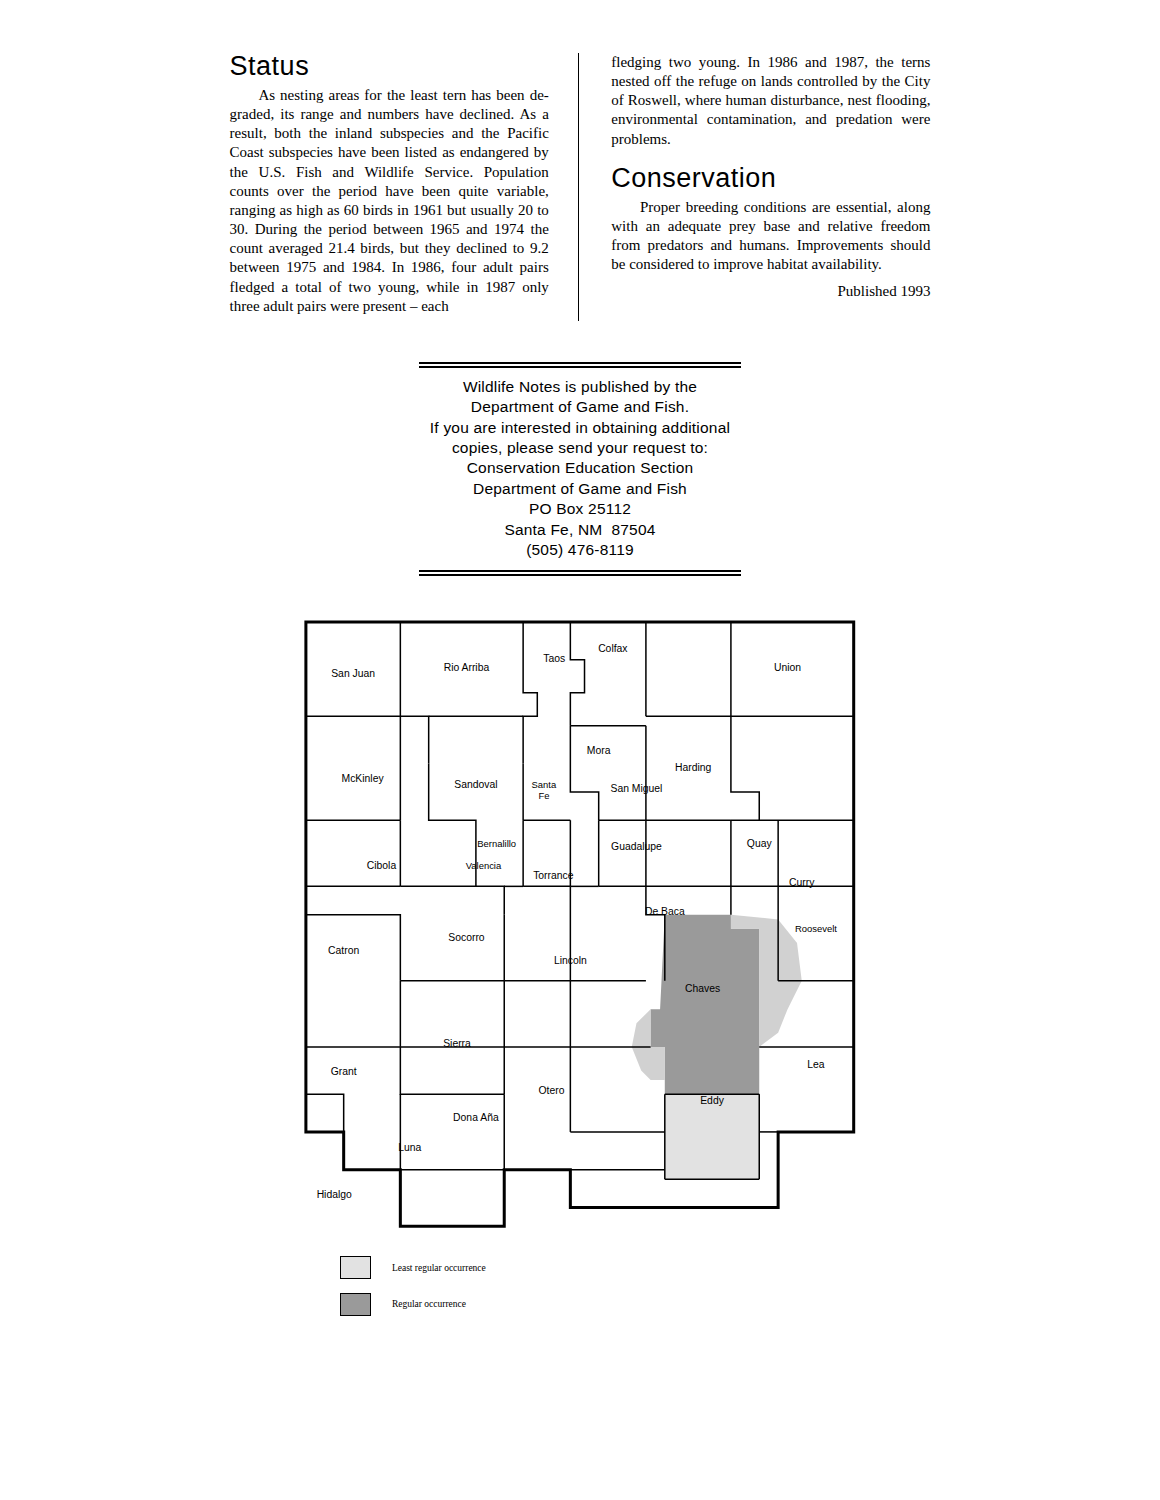Status
As nesting areas for the least tern has been degraded, its range and numbers have declined. As a result, both the inland subspecies and the Pacific Coast subspecies have been listed as endangered by the U.S. Fish and Wildlife Service. Population counts over the period have been quite variable, ranging as high as 60 birds in 1961 but usually 20 to 30. During the period between 1965 and 1974 the count averaged 21.4 birds, but they declined to 9.2 between 1975 and 1984. In 1986, four adult pairs fledged a total of two young, while in 1987 only three adult pairs were present – each
fledging two young. In 1986 and 1987, the terns nested off the refuge on lands controlled by the City of Roswell, where human disturbance, nest flooding, environmental contamination, and predation were problems.
Conservation
Proper breeding conditions are essential, along with an adequate prey base and relative freedom from predators and humans. Improvements should be considered to improve habitat availability.
Published 1993
Wildlife Notes is published by the Department of Game and Fish.
If you are interested in obtaining additional copies, please send your request to:
Conservation Education Section
Department of Game and Fish
PO Box 25112
Santa Fe, NM 87504
(505) 476-8119
San Juan Rio Arriba Taos Colfax Union Mora Harding McKinley Sandoval Santa Fe San Miguel Bernalillo Cibola Valencia Torrance Guadalupe Quay Curry De Baca Roosevelt Catron Socorro Lincoln Chaves Sierra Grant Lea Otero Eddy Dona Aña Luna Hidalgo
Least regular occurrence
Regular occurrence